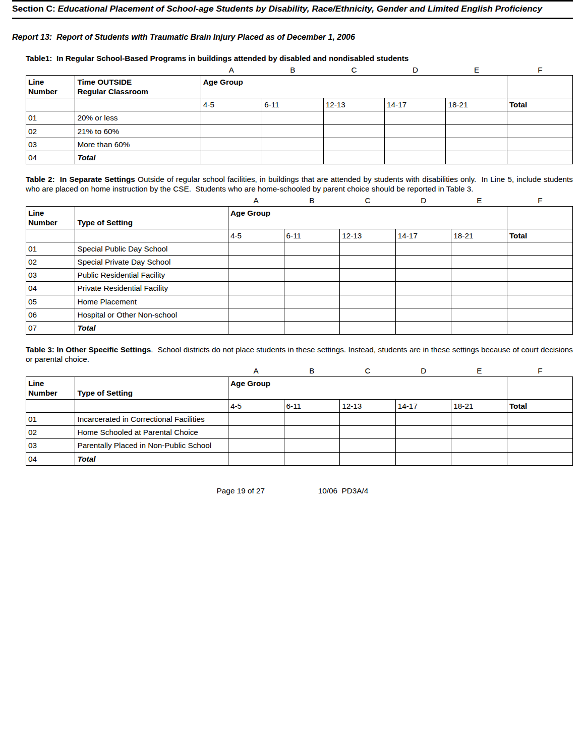Section C: Educational Placement of School-age Students by Disability, Race/Ethnicity, Gender and Limited English Proficiency
Report 13: Report of Students with Traumatic Brain Injury Placed as of December 1, 2006
Table1: In Regular School-Based Programs in buildings attended by disabled and nondisabled students
| | | A | B | C | D | E | F |
| Line Number | Time OUTSIDE Regular Classroom | Age Group | |
| --- | --- | --- | --- |
| | | 4-5 | 6-11 | 12-13 | 14-17 | 18-21 | Total |
| 01 | 20% or less | | | | | | |
| 02 | 21% to 60% | | | | | | |
| 03 | More than 60% | | | | | | |
| 04 | Total | | | | | | |
Table 2: In Separate Settings Outside of regular school facilities, in buildings that are attended by students with disabilities only. In Line 5, include students who are placed on home instruction by the CSE. Students who are home-schooled by parent choice should be reported in Table 3.
| | | A | B | C | D | E | F |
| Line Number | Type of Setting | Age Group | |
| --- | --- | --- | --- |
| | | 4-5 | 6-11 | 12-13 | 14-17 | 18-21 | Total |
| 01 | Special Public Day School | | | | | | |
| 02 | Special Private Day School | | | | | | |
| 03 | Public Residential Facility | | | | | | |
| 04 | Private Residential Facility | | | | | | |
| 05 | Home Placement | | | | | | |
| 06 | Hospital or Other Non-school | | | | | | |
| 07 | Total | | | | | | |
Table 3: In Other Specific Settings. School districts do not place students in these settings. Instead, students are in these settings because of court decisions or parental choice.
| | | A | B | C | D | E | F |
| Line Number | Type of Setting | Age Group | |
| --- | --- | --- | --- |
| | | 4-5 | 6-11 | 12-13 | 14-17 | 18-21 | Total |
| 01 | Incarcerated in Correctional Facilities | | | | | | |
| 02 | Home Schooled at Parental Choice | | | | | | |
| 03 | Parentally Placed in Non-Public School | | | | | | |
| 04 | Total | | | | | | |
Page 19 of 2710/06 PD3A/4